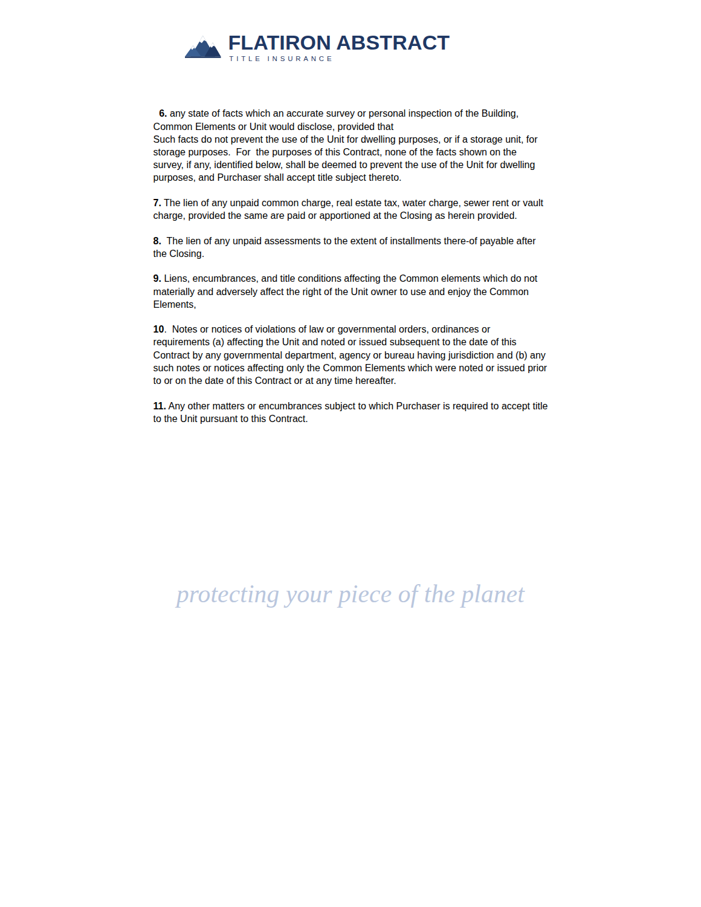FLATIRON ABSTRACT
TITLE INSURANCE
6. any state of facts which an accurate survey or personal inspection of the Building, Common Elements or Unit would disclose, provided that
Such facts do not prevent the use of the Unit for dwelling purposes, or if a storage unit, for storage purposes. For the purposes of this Contract, none of the facts shown on the survey, if any, identified below, shall be deemed to prevent the use of the Unit for dwelling purposes, and Purchaser shall accept title subject thereto.
7. The lien of any unpaid common charge, real estate tax, water charge, sewer rent or vault charge, provided the same are paid or apportioned at the Closing as herein provided.
8. The lien of any unpaid assessments to the extent of installments there-of payable after the Closing.
9. Liens, encumbrances, and title conditions affecting the Common elements which do not materially and adversely affect the right of the Unit owner to use and enjoy the Common Elements,
10. Notes or notices of violations of law or governmental orders, ordinances or requirements (a) affecting the Unit and noted or issued subsequent to the date of this Contract by any governmental department, agency or bureau having jurisdiction and (b) any such notes or notices affecting only the Common Elements which were noted or issued prior to or on the date of this Contract or at any time hereafter.
11. Any other matters or encumbrances subject to which Purchaser is required to accept title to the Unit pursuant to this Contract.
protecting your piece of the planet